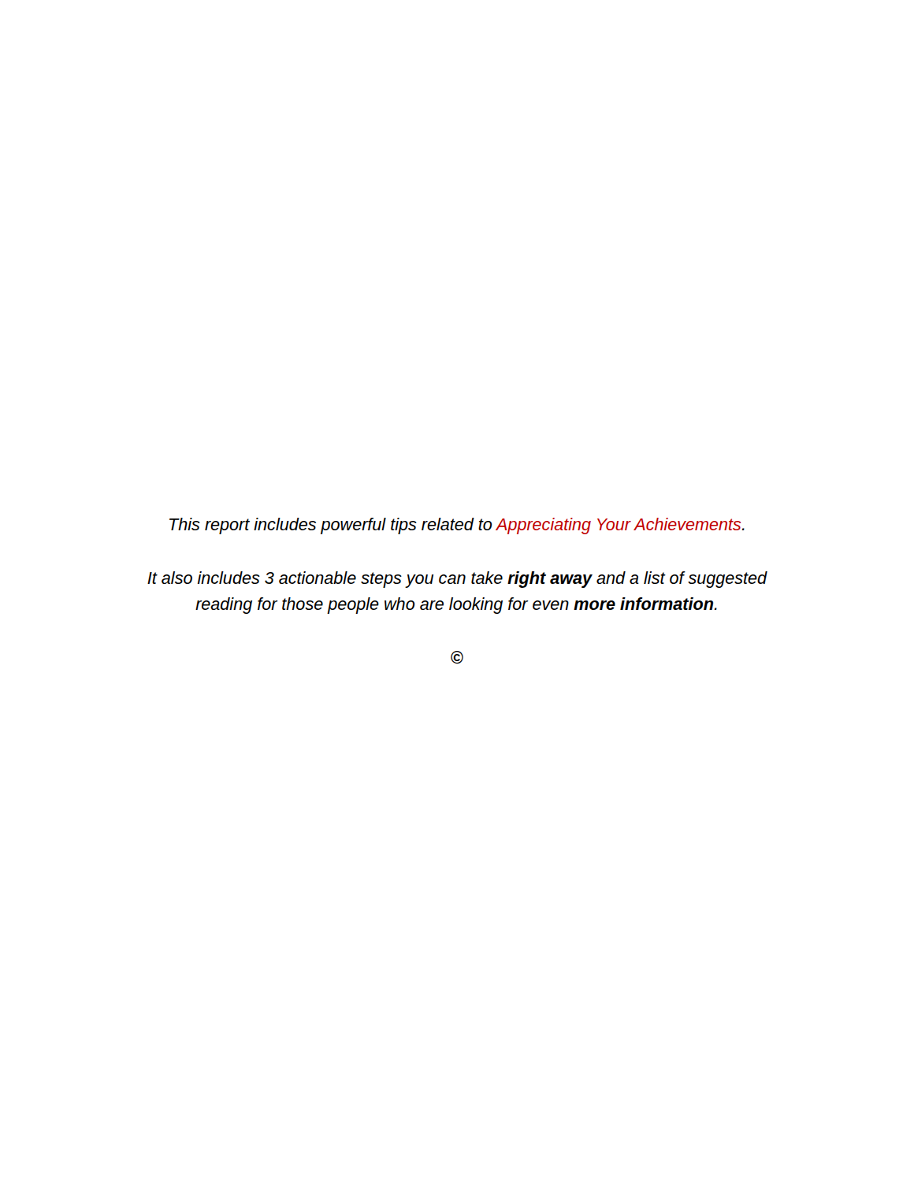This report includes powerful tips related to Appreciating Your Achievements.
It also includes 3 actionable steps you can take right away and a list of suggested reading for those people who are looking for even more information.
©